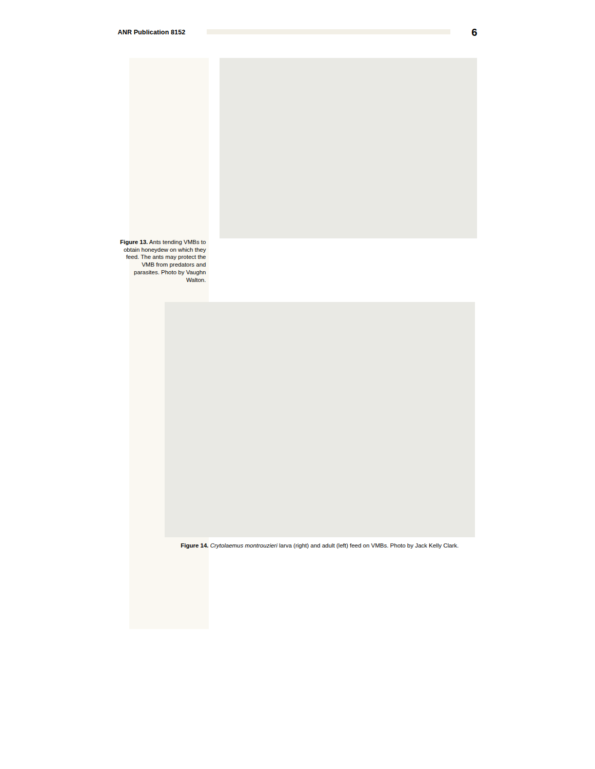ANR Publication 8152
6
Figure 13. Ants tending VMBs to obtain honeydew on which they feed. The ants may protect the VMB from predators and parasites. Photo by Vaughn Walton.
Figure 14. Crytolaemus montrouzieri larva (right) and adult (left) feed on VMBs. Photo by Jack Kelly Clark.